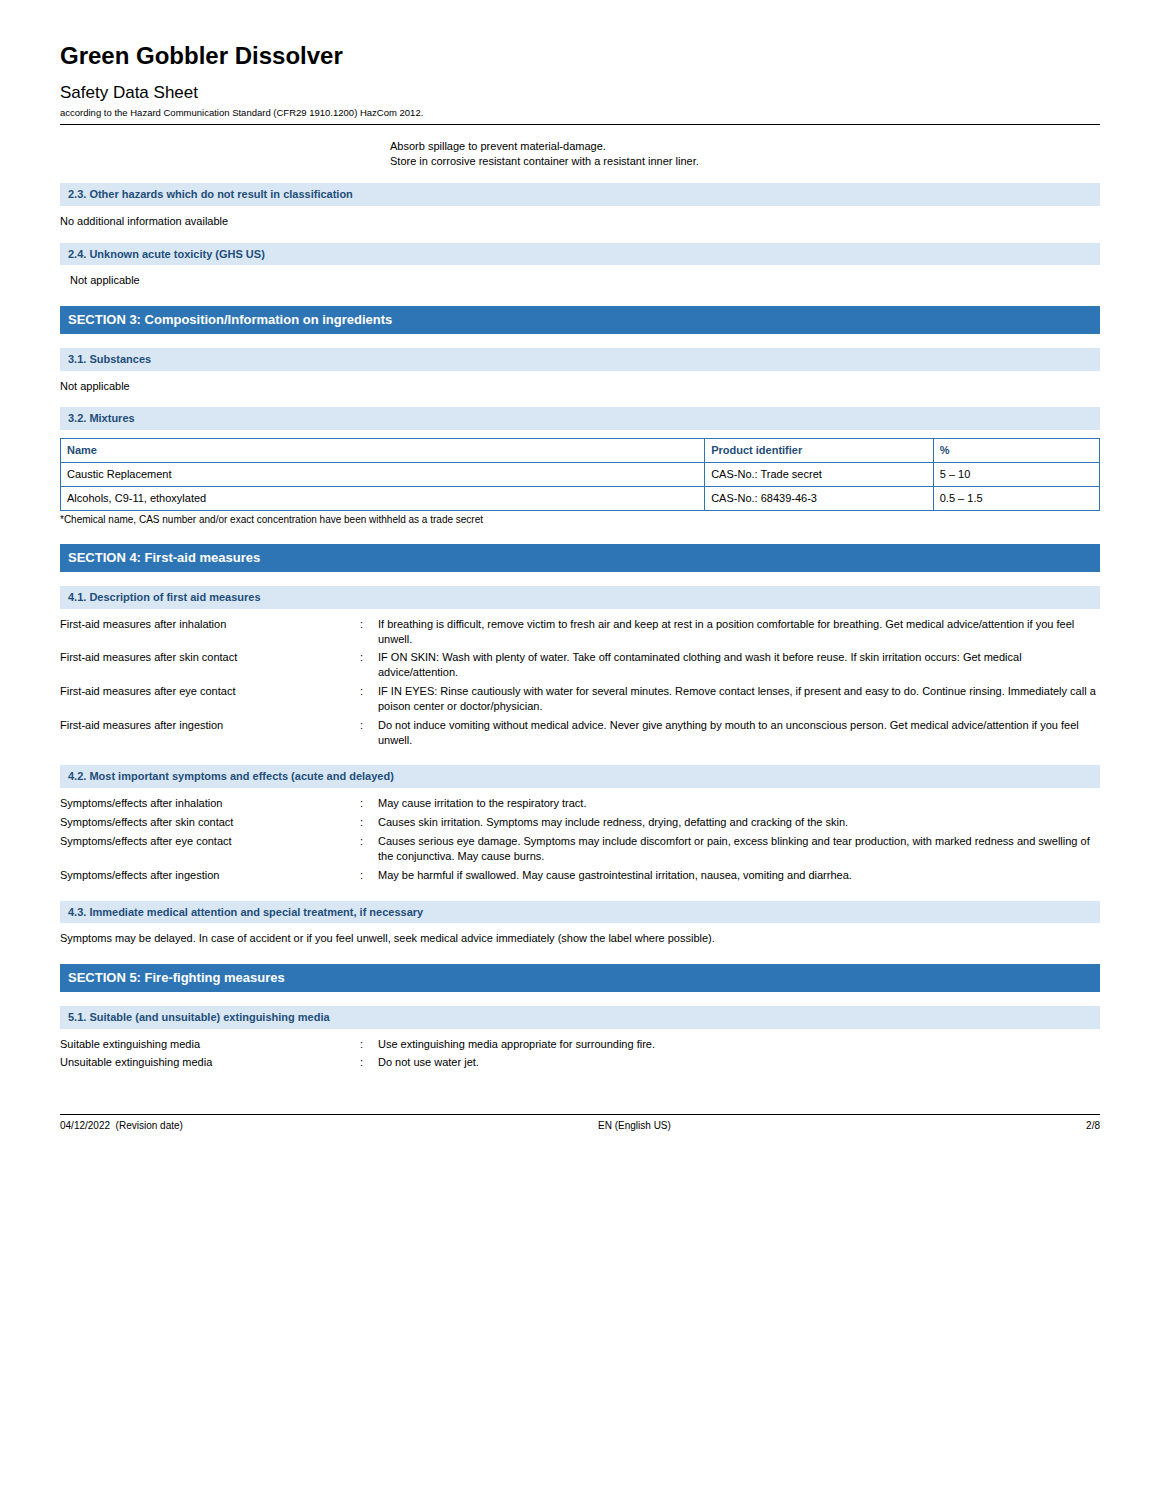Green Gobbler Dissolver
Safety Data Sheet
according to the Hazard Communication Standard (CFR29 1910.1200) HazCom 2012.
Absorb spillage to prevent material-damage.
Store in corrosive resistant container with a resistant inner liner.
2.3. Other hazards which do not result in classification
No additional information available
2.4. Unknown acute toxicity (GHS US)
Not applicable
SECTION 3: Composition/Information on ingredients
3.1. Substances
Not applicable
3.2. Mixtures
| Name | Product identifier | % |
| --- | --- | --- |
| Caustic Replacement | CAS-No.: Trade secret | 5 – 10 |
| Alcohols, C9-11, ethoxylated | CAS-No.: 68439-46-3 | 0.5 – 1.5 |
*Chemical name, CAS number and/or exact concentration have been withheld as a trade secret
SECTION 4: First-aid measures
4.1. Description of first aid measures
| First-aid measures after inhalation | : | If breathing is difficult, remove victim to fresh air and keep at rest in a position comfortable for breathing. Get medical advice/attention if you feel unwell. |
| First-aid measures after skin contact | : | IF ON SKIN: Wash with plenty of water. Take off contaminated clothing and wash it before reuse. If skin irritation occurs: Get medical advice/attention. |
| First-aid measures after eye contact | : | IF IN EYES: Rinse cautiously with water for several minutes. Remove contact lenses, if present and easy to do. Continue rinsing. Immediately call a poison center or doctor/physician. |
| First-aid measures after ingestion | : | Do not induce vomiting without medical advice. Never give anything by mouth to an unconscious person. Get medical advice/attention if you feel unwell. |
4.2. Most important symptoms and effects (acute and delayed)
| Symptoms/effects after inhalation | : | May cause irritation to the respiratory tract. |
| Symptoms/effects after skin contact | : | Causes skin irritation. Symptoms may include redness, drying, defatting and cracking of the skin. |
| Symptoms/effects after eye contact | : | Causes serious eye damage. Symptoms may include discomfort or pain, excess blinking and tear production, with marked redness and swelling of the conjunctiva. May cause burns. |
| Symptoms/effects after ingestion | : | May be harmful if swallowed. May cause gastrointestinal irritation, nausea, vomiting and diarrhea. |
4.3. Immediate medical attention and special treatment, if necessary
Symptoms may be delayed. In case of accident or if you feel unwell, seek medical advice immediately (show the label where possible).
SECTION 5: Fire-fighting measures
5.1. Suitable (and unsuitable) extinguishing media
| Suitable extinguishing media | : | Use extinguishing media appropriate for surrounding fire. |
| Unsuitable extinguishing media | : | Do not use water jet. |
04/12/2022 (Revision date) EN (English US) 2/8